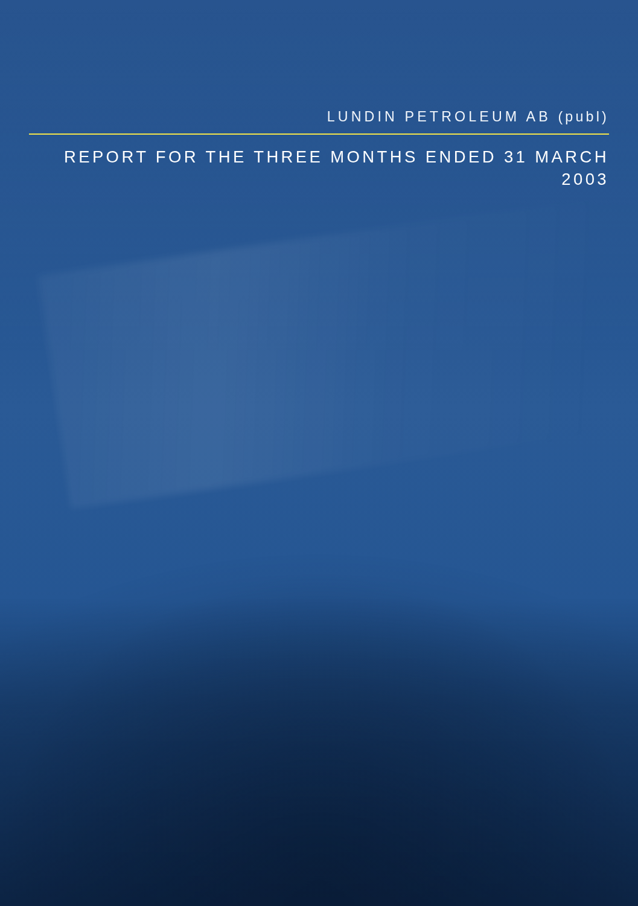Lundin Petroleum AB (publ)
Report for the three months ended 31 March 2003